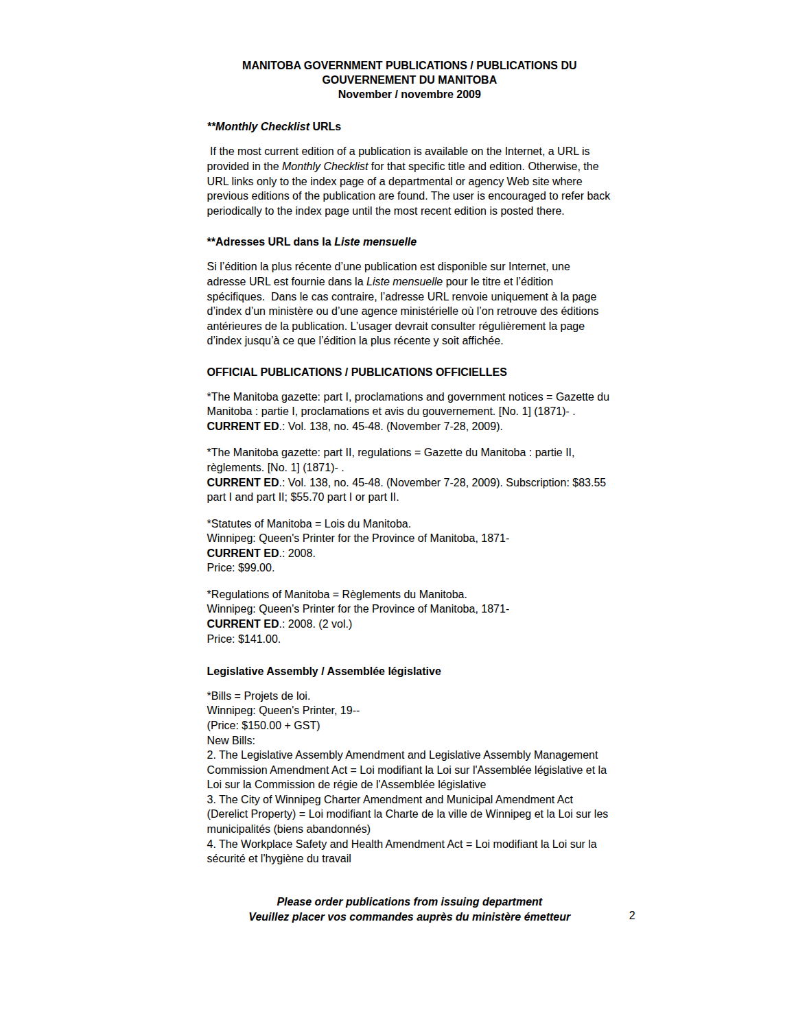MANITOBA GOVERNMENT PUBLICATIONS / PUBLICATIONS DU GOUVERNEMENT DU MANITOBA
November / novembre 2009
**Monthly Checklist URLs
If the most current edition of a publication is available on the Internet, a URL is provided in the Monthly Checklist for that specific title and edition. Otherwise, the URL links only to the index page of a departmental or agency Web site where previous editions of the publication are found. The user is encouraged to refer back periodically to the index page until the most recent edition is posted there.
**Adresses URL dans la Liste mensuelle
Si l’édition la plus récente d’une publication est disponible sur Internet, une adresse URL est fournie dans la Liste mensuelle pour le titre et l’édition spécifiques. Dans le cas contraire, l’adresse URL renvoie uniquement à la page d’index d’un ministère ou d’une agence ministérielle où l’on retrouve des éditions antérieures de la publication. L’usager devrait consulter régulièrement la page d’index jusqu’à ce que l’édition la plus récente y soit affichée.
OFFICIAL PUBLICATIONS / PUBLICATIONS OFFICIELLES
*The Manitoba gazette: part I, proclamations and government notices = Gazette du Manitoba : partie I, proclamations et avis du gouvernement. [No. 1] (1871)- .
CURRENT ED.: Vol. 138, no. 45-48. (November 7-28, 2009).
*The Manitoba gazette: part II, regulations = Gazette du Manitoba : partie II, règlements. [No. 1] (1871)- .
CURRENT ED.: Vol. 138, no. 45-48. (November 7-28, 2009). Subscription: $83.55 part I and part II; $55.70 part I or part II.
*Statutes of Manitoba = Lois du Manitoba.
Winnipeg: Queen's Printer for the Province of Manitoba, 1871-
CURRENT ED.: 2008.
Price: $99.00.
*Regulations of Manitoba = Règlements du Manitoba.
Winnipeg: Queen's Printer for the Province of Manitoba, 1871-
CURRENT ED.: 2008. (2 vol.)
Price: $141.00.
Legislative Assembly / Assemblée législative
*Bills = Projets de loi.
Winnipeg: Queen's Printer, 19--
(Price: $150.00 + GST)
New Bills:
2. The Legislative Assembly Amendment and Legislative Assembly Management Commission Amendment Act = Loi modifiant la Loi sur l'Assemblée législative et la Loi sur la Commission de régie de l'Assemblée législative
3. The City of Winnipeg Charter Amendment and Municipal Amendment Act (Derelict Property) = Loi modifiant la Charte de la ville de Winnipeg et la Loi sur les municipalités (biens abandonnés)
4. The Workplace Safety and Health Amendment Act = Loi modifiant la Loi sur la sécurité et l'hygiène du travail
Please order publications from issuing department
Veuillez placer vos commandes auprès du ministère émetteur
2